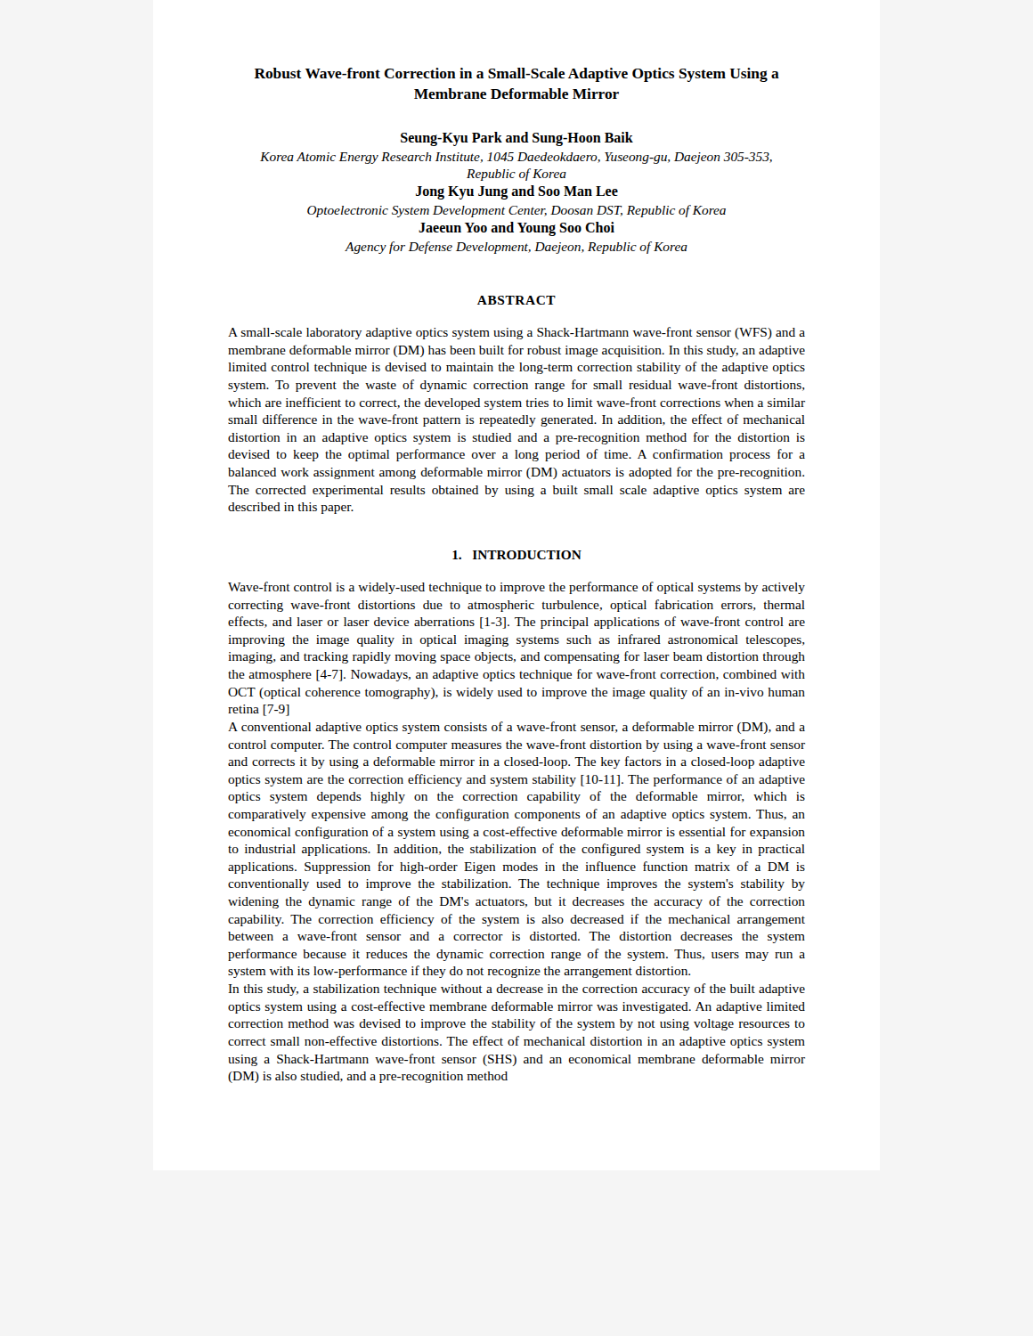Robust Wave-front Correction in a Small-Scale Adaptive Optics System Using a
Membrane Deformable Mirror
Seung-Kyu Park and Sung-Hoon Baik
Korea Atomic Energy Research Institute, 1045 Daedeokdaero, Yuseong-gu, Daejeon 305-353,
Republic of Korea
Jong Kyu Jung and Soo Man Lee
Optoelectronic System Development Center, Doosan DST, Republic of Korea
Jaeeun Yoo and Young Soo Choi
Agency for Defense Development, Daejeon, Republic of Korea
ABSTRACT
A small-scale laboratory adaptive optics system using a Shack-Hartmann wave-front sensor (WFS) and a membrane deformable mirror (DM) has been built for robust image acquisition. In this study, an adaptive limited control technique is devised to maintain the long-term correction stability of the adaptive optics system. To prevent the waste of dynamic correction range for small residual wave-front distortions, which are inefficient to correct, the developed system tries to limit wave-front corrections when a similar small difference in the wave-front pattern is repeatedly generated. In addition, the effect of mechanical distortion in an adaptive optics system is studied and a pre-recognition method for the distortion is devised to keep the optimal performance over a long period of time. A confirmation process for a balanced work assignment among deformable mirror (DM) actuators is adopted for the pre-recognition. The corrected experimental results obtained by using a built small scale adaptive optics system are described in this paper.
1. INTRODUCTION
Wave-front control is a widely-used technique to improve the performance of optical systems by actively correcting wave-front distortions due to atmospheric turbulence, optical fabrication errors, thermal effects, and laser or laser device aberrations [1-3]. The principal applications of wave-front control are improving the image quality in optical imaging systems such as infrared astronomical telescopes, imaging, and tracking rapidly moving space objects, and compensating for laser beam distortion through the atmosphere [4-7]. Nowadays, an adaptive optics technique for wave-front correction, combined with OCT (optical coherence tomography), is widely used to improve the image quality of an in-vivo human retina [7-9]
A conventional adaptive optics system consists of a wave-front sensor, a deformable mirror (DM), and a control computer. The control computer measures the wave-front distortion by using a wave-front sensor and corrects it by using a deformable mirror in a closed-loop. The key factors in a closed-loop adaptive optics system are the correction efficiency and system stability [10-11]. The performance of an adaptive optics system depends highly on the correction capability of the deformable mirror, which is comparatively expensive among the configuration components of an adaptive optics system. Thus, an economical configuration of a system using a cost-effective deformable mirror is essential for expansion to industrial applications. In addition, the stabilization of the configured system is a key in practical applications. Suppression for high-order Eigen modes in the influence function matrix of a DM is conventionally used to improve the stabilization. The technique improves the system's stability by widening the dynamic range of the DM's actuators, but it decreases the accuracy of the correction capability. The correction efficiency of the system is also decreased if the mechanical arrangement between a wave-front sensor and a corrector is distorted. The distortion decreases the system performance because it reduces the dynamic correction range of the system. Thus, users may run a system with its low-performance if they do not recognize the arrangement distortion.
In this study, a stabilization technique without a decrease in the correction accuracy of the built adaptive optics system using a cost-effective membrane deformable mirror was investigated. An adaptive limited correction method was devised to improve the stability of the system by not using voltage resources to correct small non-effective distortions. The effect of mechanical distortion in an adaptive optics system using a Shack-Hartmann wave-front sensor (SHS) and an economical membrane deformable mirror (DM) is also studied, and a pre-recognition method